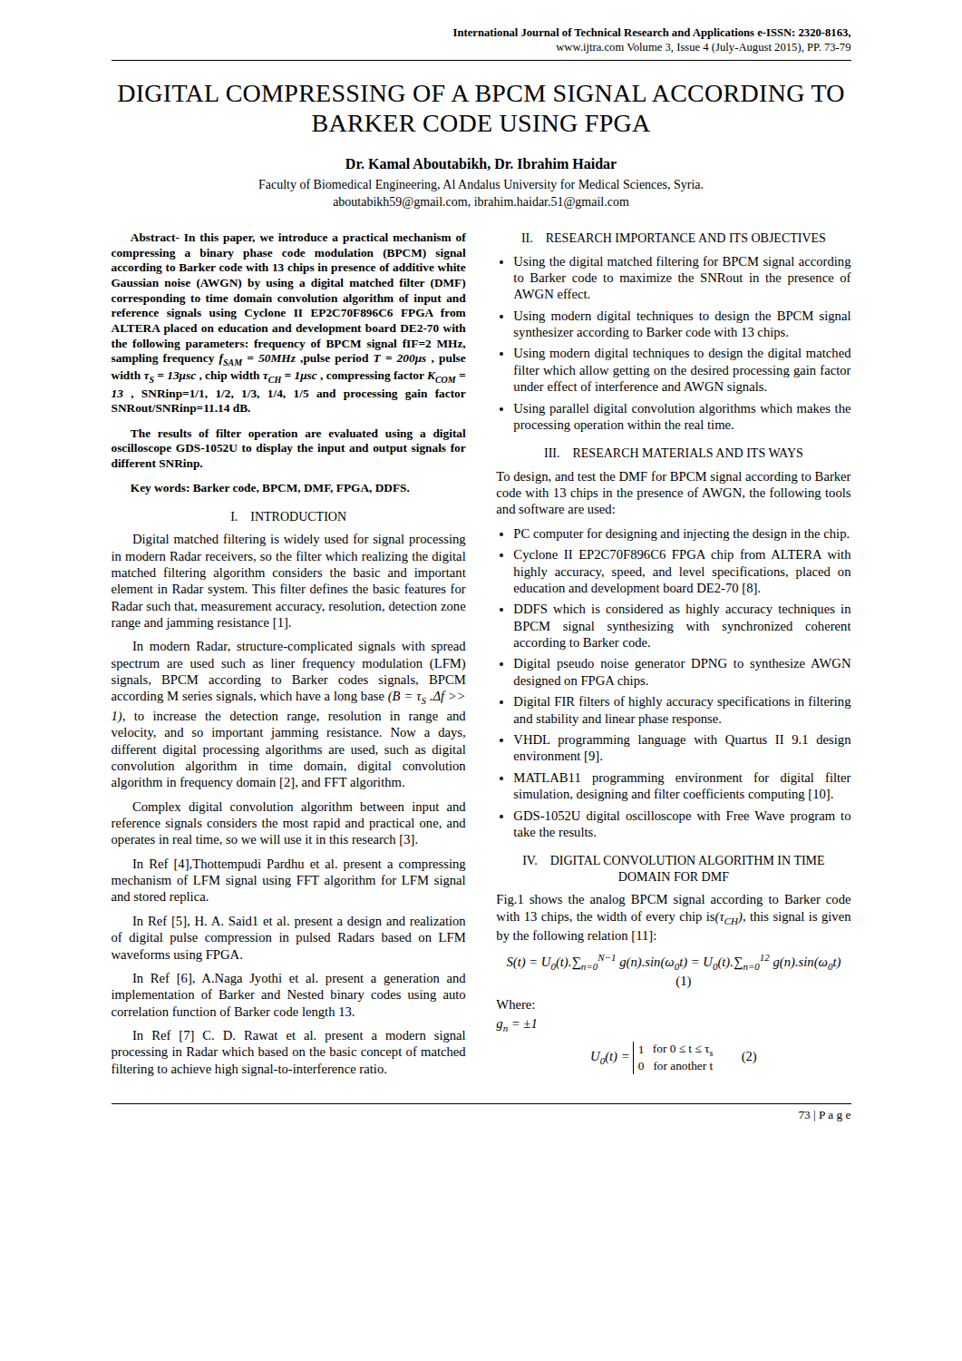International Journal of Technical Research and Applications e-ISSN: 2320-8163,
www.ijtra.com Volume 3, Issue 4 (July-August 2015), PP. 73-79
DIGITAL COMPRESSING OF A BPCM SIGNAL ACCORDING TO BARKER CODE USING FPGA
Dr. Kamal Aboutabikh, Dr. Ibrahim Haidar
Faculty of Biomedical Engineering, Al Andalus University for Medical Sciences, Syria.
aboutabikh59@gmail.com, ibrahim.haidar.51@gmail.com
Abstract- In this paper, we introduce a practical mechanism of compressing a binary phase code modulation (BPCM) signal according to Barker code with 13 chips in presence of additive white Gaussian noise (AWGN) by using a digital matched filter (DMF) corresponding to time domain convolution algorithm of input and reference signals using Cyclone II EP2C70F896C6 FPGA from ALTERA placed on education and development board DE2-70 with the following parameters: frequency of BPCM signal fIF=2 MHz, sampling frequency fSAM = 50MHz ,pulse period T = 200μs , pulse width τS = 13μsc , chip width τCH = 1μsc , compressing factor KCOM = 13 , SNRinp=1/1, 1/2, 1/3, 1/4, 1/5 and processing gain factor SNRout/SNRinp=11.14 dB.
The results of filter operation are evaluated using a digital oscilloscope GDS-1052U to display the input and output signals for different SNRinp.
Key words: Barker code, BPCM, DMF, FPGA, DDFS.
I. Introduction
Digital matched filtering is widely used for signal processing in modern Radar receivers, so the filter which realizing the digital matched filtering algorithm considers the basic and important element in Radar system. This filter defines the basic features for Radar such that, measurement accuracy, resolution, detection zone range and jamming resistance [1].
In modern Radar, structure-complicated signals with spread spectrum are used such as liner frequency modulation (LFM) signals, BPCM according to Barker codes signals, BPCM according M series signals, which have a long base (B = τS .Δf >> 1), to increase the detection range, resolution in range and velocity, and so important jamming resistance. Now a days, different digital processing algorithms are used, such as digital convolution algorithm in time domain, digital convolution algorithm in frequency domain [2], and FFT algorithm.
Complex digital convolution algorithm between input and reference signals considers the most rapid and practical one, and operates in real time, so we will use it in this research [3].
In Ref [4],Thottempudi Pardhu et al. present a compressing mechanism of LFM signal using FFT algorithm for LFM signal and stored replica.
In Ref [5], H. A. Said1 et al. present a design and realization of digital pulse compression in pulsed Radars based on LFM waveforms using FPGA.
In Ref [6], A.Naga Jyothi et al. present a generation and implementation of Barker and Nested binary codes using auto correlation function of Barker code length 13.
In Ref [7] C. D. Rawat et al. present a modern signal processing in Radar which based on the basic concept of matched filtering to achieve high signal-to-interference ratio.
II. Research Importance and its Objectives
Using the digital matched filtering for BPCM signal according to Barker code to maximize the SNRout in the presence of AWGN effect.
Using modern digital techniques to design the BPCM signal synthesizer according to Barker code with 13 chips.
Using modern digital techniques to design the digital matched filter which allow getting on the desired processing gain factor under effect of interference and AWGN signals.
Using parallel digital convolution algorithms which makes the processing operation within the real time.
III. Research Materials and its Ways
To design, and test the DMF for BPCM signal according to Barker code with 13 chips in the presence of AWGN, the following tools and software are used:
PC computer for designing and injecting the design in the chip.
Cyclone II EP2C70F896C6 FPGA chip from ALTERA with highly accuracy, speed, and level specifications, placed on education and development board DE2-70 [8].
DDFS which is considered as highly accuracy techniques in BPCM signal synthesizing with synchronized coherent according to Barker code.
Digital pseudo noise generator DPNG to synthesize AWGN designed on FPGA chips.
Digital FIR filters of highly accuracy specifications in filtering and stability and linear phase response.
VHDL programming language with Quartus II 9.1 design environment [9].
MATLAB11 programming environment for digital filter simulation, designing and filter coefficients computing [10].
GDS-1052U digital oscilloscope with Free Wave program to take the results.
IV. Digital Convolution Algorithm in Time Domain for DMF
Fig.1 shows the analog BPCM signal according to Barker code with 13 chips, the width of every chip is(τCH), this signal is given by the following relation [11]:
S(t) = U0(t).∑n=0N−1 g(n).sin(ω0t) = U0(t).∑n=012 g(n).sin(ω0t)(1)
Where:
gn = ±1
U0(t) =
| 1 | for 0 ≤ t ≤ τ s |
| 0 | for another t |
(2)
73 | P a g e